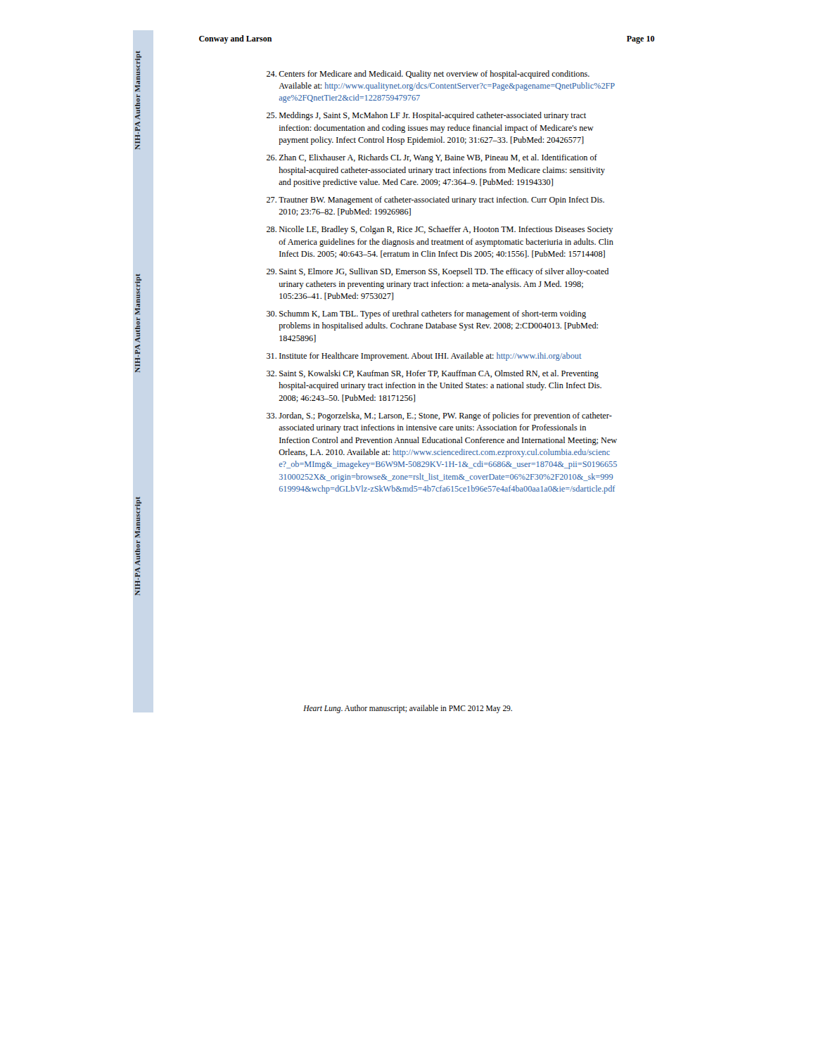NIH-PA Author Manuscript
NIH-PA Author Manuscript
NIH-PA Author Manuscript
Conway and Larson Page 10
24. Centers for Medicare and Medicaid. Quality net overview of hospital-acquired conditions. Available at: http://www.qualitynet.org/dcs/ContentServer?c=Page&pagename=QnetPublic%2FPage%2FQnetTier2&cid=1228759479767
25. Meddings J, Saint S, McMahon LF Jr. Hospital-acquired catheter-associated urinary tract infection: documentation and coding issues may reduce financial impact of Medicare's new payment policy. Infect Control Hosp Epidemiol. 2010; 31:627–33. [PubMed: 20426577]
26. Zhan C, Elixhauser A, Richards CL Jr, Wang Y, Baine WB, Pineau M, et al. Identification of hospital-acquired catheter-associated urinary tract infections from Medicare claims: sensitivity and positive predictive value. Med Care. 2009; 47:364–9. [PubMed: 19194330]
27. Trautner BW. Management of catheter-associated urinary tract infection. Curr Opin Infect Dis. 2010; 23:76–82. [PubMed: 19926986]
28. Nicolle LE, Bradley S, Colgan R, Rice JC, Schaeffer A, Hooton TM. Infectious Diseases Society of America guidelines for the diagnosis and treatment of asymptomatic bacteriuria in adults. Clin Infect Dis. 2005; 40:643–54. [erratum in Clin Infect Dis 2005; 40:1556]. [PubMed: 15714408]
29. Saint S, Elmore JG, Sullivan SD, Emerson SS, Koepsell TD. The efficacy of silver alloy-coated urinary catheters in preventing urinary tract infection: a meta-analysis. Am J Med. 1998; 105:236–41. [PubMed: 9753027]
30. Schumm K, Lam TBL. Types of urethral catheters for management of short-term voiding problems in hospitalised adults. Cochrane Database Syst Rev. 2008; 2:CD004013. [PubMed: 18425896]
31. Institute for Healthcare Improvement. About IHI. Available at: http://www.ihi.org/about
32. Saint S, Kowalski CP, Kaufman SR, Hofer TP, Kauffman CA, Olmsted RN, et al. Preventing hospital-acquired urinary tract infection in the United States: a national study. Clin Infect Dis. 2008; 46:243–50. [PubMed: 18171256]
33. Jordan, S.; Pogorzelska, M.; Larson, E.; Stone, PW. Range of policies for prevention of catheter-associated urinary tract infections in intensive care units: Association for Professionals in Infection Control and Prevention Annual Educational Conference and International Meeting; New Orleans, LA. 2010. Available at: http://www.sciencedirect.com.ezproxy.cul.columbia.edu/science?_ob=MImg&_imagekey=B6W9M-50829KV-1H-1&_cdi=6686&_user=18704&_pii=S019665531000252X&_origin=browse&_zone=rslt_list_item&_coverDate=06%2F30%2F2010&_sk=999619994&wchp=dGLbVlz-zSkWb&md5=4b7cfa615ce1b96e57e4af4ba00aa1a0&ie=/sdarticle.pdf
Heart Lung. Author manuscript; available in PMC 2012 May 29.